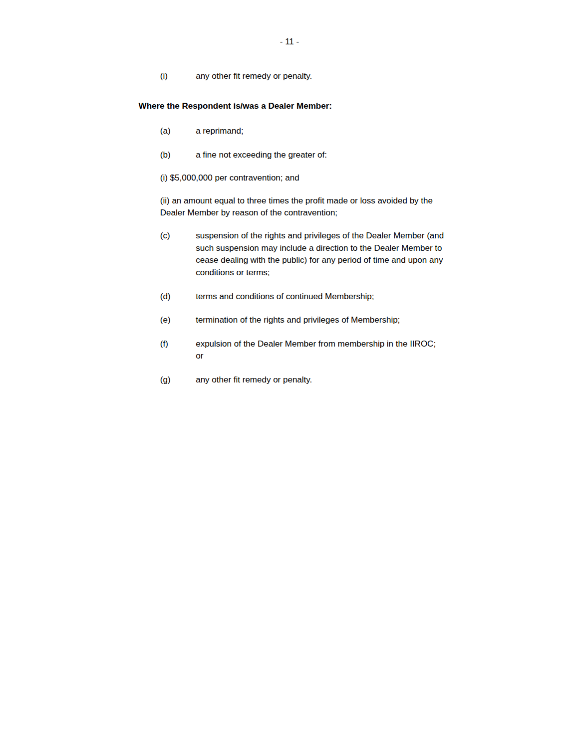- 11 -
(i)
any other fit remedy or penalty.
Where the Respondent is/was a Dealer Member:
(a)
a reprimand;
(b)
a fine not exceeding the greater of:
(i) $5,000,000 per contravention; and
(ii) an amount equal to three times the profit made or loss avoided by the Dealer Member by reason of the contravention;
(c)
suspension of the rights and privileges of the Dealer Member (and such suspension may include a direction to the Dealer Member to cease dealing with the public) for any period of time and upon any conditions or terms;
(d)
terms and conditions of continued Membership;
(e)
termination of the rights and privileges of Membership;
(f)
expulsion of the Dealer Member from membership in the IIROC; or
(g)
any other fit remedy or penalty.